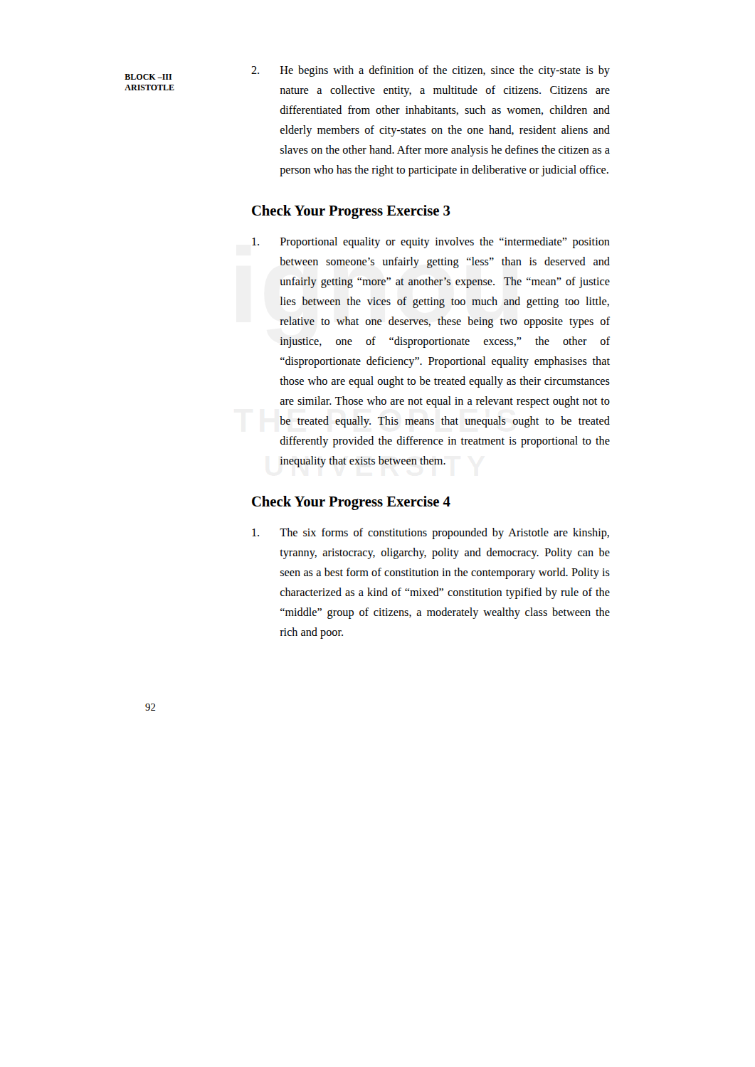ignou
THE PEOPLE'S
UNIVERSITY
BLOCK –III
ARISTOTLE
2. He begins with a definition of the citizen, since the city-state is by nature a collective entity, a multitude of citizens. Citizens are differentiated from other inhabitants, such as women, children and elderly members of city-states on the one hand, resident aliens and slaves on the other hand. After more analysis he defines the citizen as a person who has the right to participate in deliberative or judicial office.
Check Your Progress Exercise 3
1. Proportional equality or equity involves the “intermediate” position between someone’s unfairly getting “less” than is deserved and unfairly getting “more” at another’s expense. The “mean” of justice lies between the vices of getting too much and getting too little, relative to what one deserves, these being two opposite types of injustice, one of “disproportionate excess,” the other of “disproportionate deficiency”. Proportional equality emphasises that those who are equal ought to be treated equally as their circumstances are similar. Those who are not equal in a relevant respect ought not to be treated equally. This means that unequals ought to be treated differently provided the difference in treatment is proportional to the inequality that exists between them.
Check Your Progress Exercise 4
1. The six forms of constitutions propounded by Aristotle are kinship, tyranny, aristocracy, oligarchy, polity and democracy. Polity can be seen as a best form of constitution in the contemporary world. Polity is characterized as a kind of “mixed” constitution typified by rule of the “middle” group of citizens, a moderately wealthy class between the rich and poor.
92